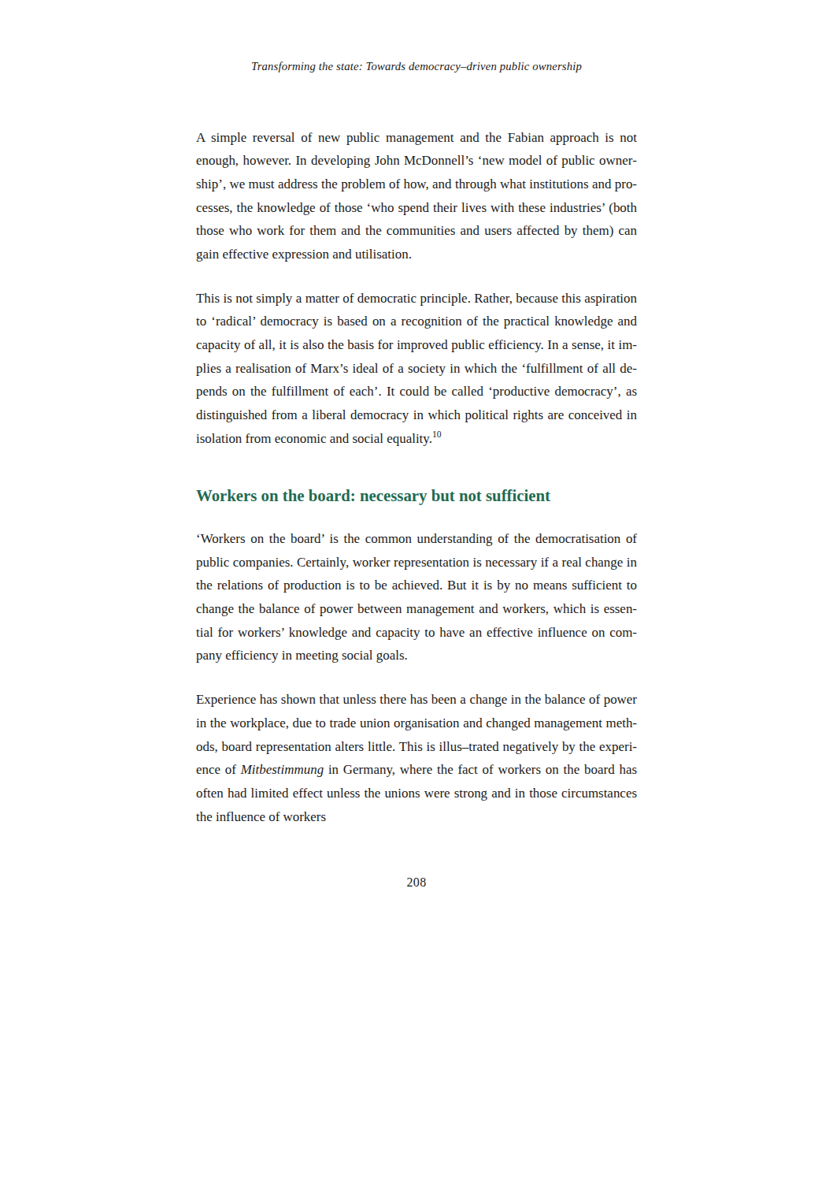Transforming the state: Towards democracy–driven public ownership
A simple reversal of new public management and the Fabian approach is not enough, however. In developing John McDonnell’s ‘new model of public ownership’, we must address the problem of how, and through what institutions and processes, the knowledge of those ‘who spend their lives with these industries’ (both those who work for them and the communities and users affected by them) can gain effective expression and utilisation.
This is not simply a matter of democratic principle. Rather, because this aspiration to ‘radical’ democracy is based on a recognition of the practical knowledge and capacity of all, it is also the basis for improved public efficiency. In a sense, it implies a realisation of Marx’s ideal of a society in which the ‘fulfillment of all depends on the fulfillment of each’. It could be called ‘productive democracy’, as distinguished from a liberal democracy in which political rights are conceived in isolation from economic and social equality.10
Workers on the board: necessary but not sufficient
‘Workers on the board’ is the common understanding of the democratisation of public companies. Certainly, worker representation is necessary if a real change in the relations of production is to be achieved. But it is by no means sufficient to change the balance of power between management and workers, which is essential for workers’ knowledge and capacity to have an effective influence on company efficiency in meeting social goals.
Experience has shown that unless there has been a change in the balance of power in the workplace, due to trade union organisation and changed management methods, board representation alters little. This is illus–trated negatively by the experience of Mitbestimmung in Germany, where the fact of workers on the board has often had limited effect unless the unions were strong and in those circumstances the influence of workers
208